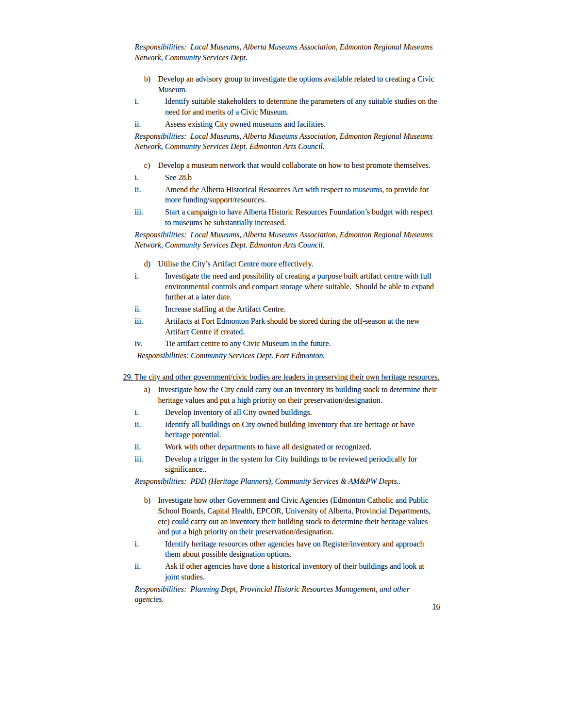Responsibilities: Local Museums, Alberta Museums Association, Edmonton Regional Museums Network, Community Services Dept.
b)
Develop an advisory group to investigate the options available related to creating a Civic Museum.
i.
Identify suitable stakeholders to determine the parameters of any suitable studies on the need for and merits of a Civic Museum.
ii.
Assess existing City owned museums and facilities.
Responsibilities: Local Museums, Alberta Museums Association, Edmonton Regional Museums Network, Community Services Dept. Edmonton Arts Council.
c)
Develop a museum network that would collaborate on how to best promote themselves.
i.
See 28.b
ii.
Amend the Alberta Historical Resources Act with respect to museums, to provide for more funding/support/resources.
iii.
Start a campaign to have Alberta Historic Resources Foundation’s budget with respect to museums be substantially increased.
Responsibilities: Local Museums, Alberta Museums Association, Edmonton Regional Museums Network, Community Services Dept. Edmonton Arts Council.
d)
Utilise the City’s Artifact Centre more effectively.
i.
Investigate the need and possibility of creating a purpose built artifact centre with full environmental controls and compact storage where suitable. Should be able to expand further at a later date.
ii.
Increase staffing at the Artifact Centre.
iii.
Artifacts at Fort Edmonton Park should be stored during the off-season at the new Artifact Centre if created.
iv.
Tie artifact centre to any Civic Museum in the future.
Responsibilities: Community Services Dept. Fort Edmonton.
29. The city and other government/civic bodies are leaders in preserving their own heritage resources.
a)
Investigate how the City could carry out an inventory its building stock to determine their heritage values and put a high priority on their preservation/designation.
i.
Develop inventory of all City owned buildings.
ii.
Identify all buildings on City owned building Inventory that are heritage or have heritage potential.
ii.
Work with other departments to have all designated or recognized.
iii.
Develop a trigger in the system for City buildings to be reviewed periodically for significance..
Responsibilities: PDD (Heritage Planners), Community Services & AM&PW Depts..
b)
Investigate how other Government and Civic Agencies (Edmonton Catholic and Public School Boards, Capital Health, EPCOR, University of Alberta, Provincial Departments, etc) could carry out an inventory their building stock to determine their heritage values and put a high priority on their preservation/designation.
i.
Identify heritage resources other agencies have on Register/inventory and approach them about possible designation options.
ii.
Ask if other agencies have done a historical inventory of their buildings and look at joint studies.
Responsibilities: Planning Dept, Provincial Historic Resources Management, and other agencies.
16